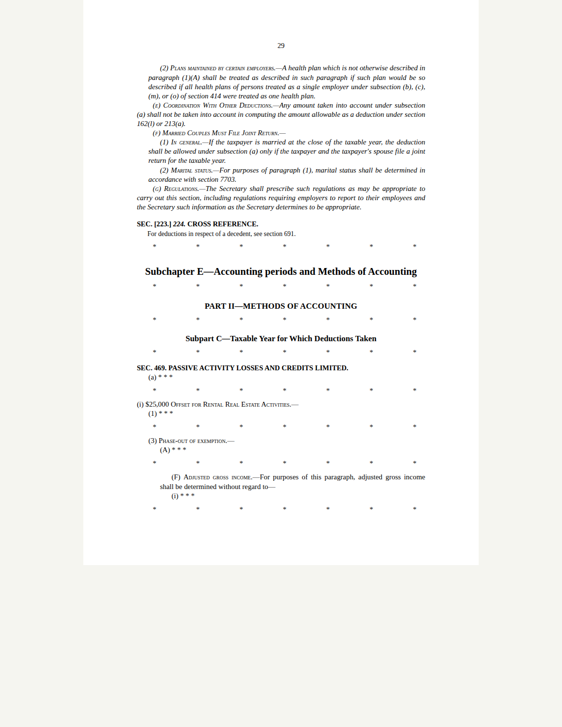29
(2) Plans maintained by certain employers.—A health plan which is not otherwise described in paragraph (1)(A) shall be treated as described in such paragraph if such plan would be so described if all health plans of persons treated as a single employer under subsection (b), (c), (m), or (o) of section 414 were treated as one health plan.
(e) Coordination With Other Deductions.—Any amount taken into account under subsection (a) shall not be taken into account in computing the amount allowable as a deduction under section 162(l) or 213(a).
(f) Married Couples Must File Joint Return.—
(1) In general.—If the taxpayer is married at the close of the taxable year, the deduction shall be allowed under subsection (a) only if the taxpayer and the taxpayer's spouse file a joint return for the taxable year.
(2) Marital status.—For purposes of paragraph (1), marital status shall be determined in accordance with section 7703.
(g) Regulations.—The Secretary shall prescribe such regulations as may be appropriate to carry out this section, including regulations requiring employers to report to their employees and the Secretary such information as the Secretary determines to be appropriate.
SEC. [223.] 224. CROSS REFERENCE.
For deductions in respect of a decedent, see section 691.
*******
Subchapter E—Accounting periods and Methods of Accounting
*******
PART II—METHODS OF ACCOUNTING
*******
Subpart C—Taxable Year for Which Deductions Taken
*******
SEC. 469. PASSIVE ACTIVITY LOSSES AND CREDITS LIMITED.
(a) * * *
*******
(i) $25,000 Offset for Rental Real Estate Activities.—
(1) * * *
*******
(3) Phase-out of exemption.—
(A) * * *
*******
(F) Adjusted gross income.—For purposes of this paragraph, adjusted gross income shall be determined without regard to—
(i) * * *
*******